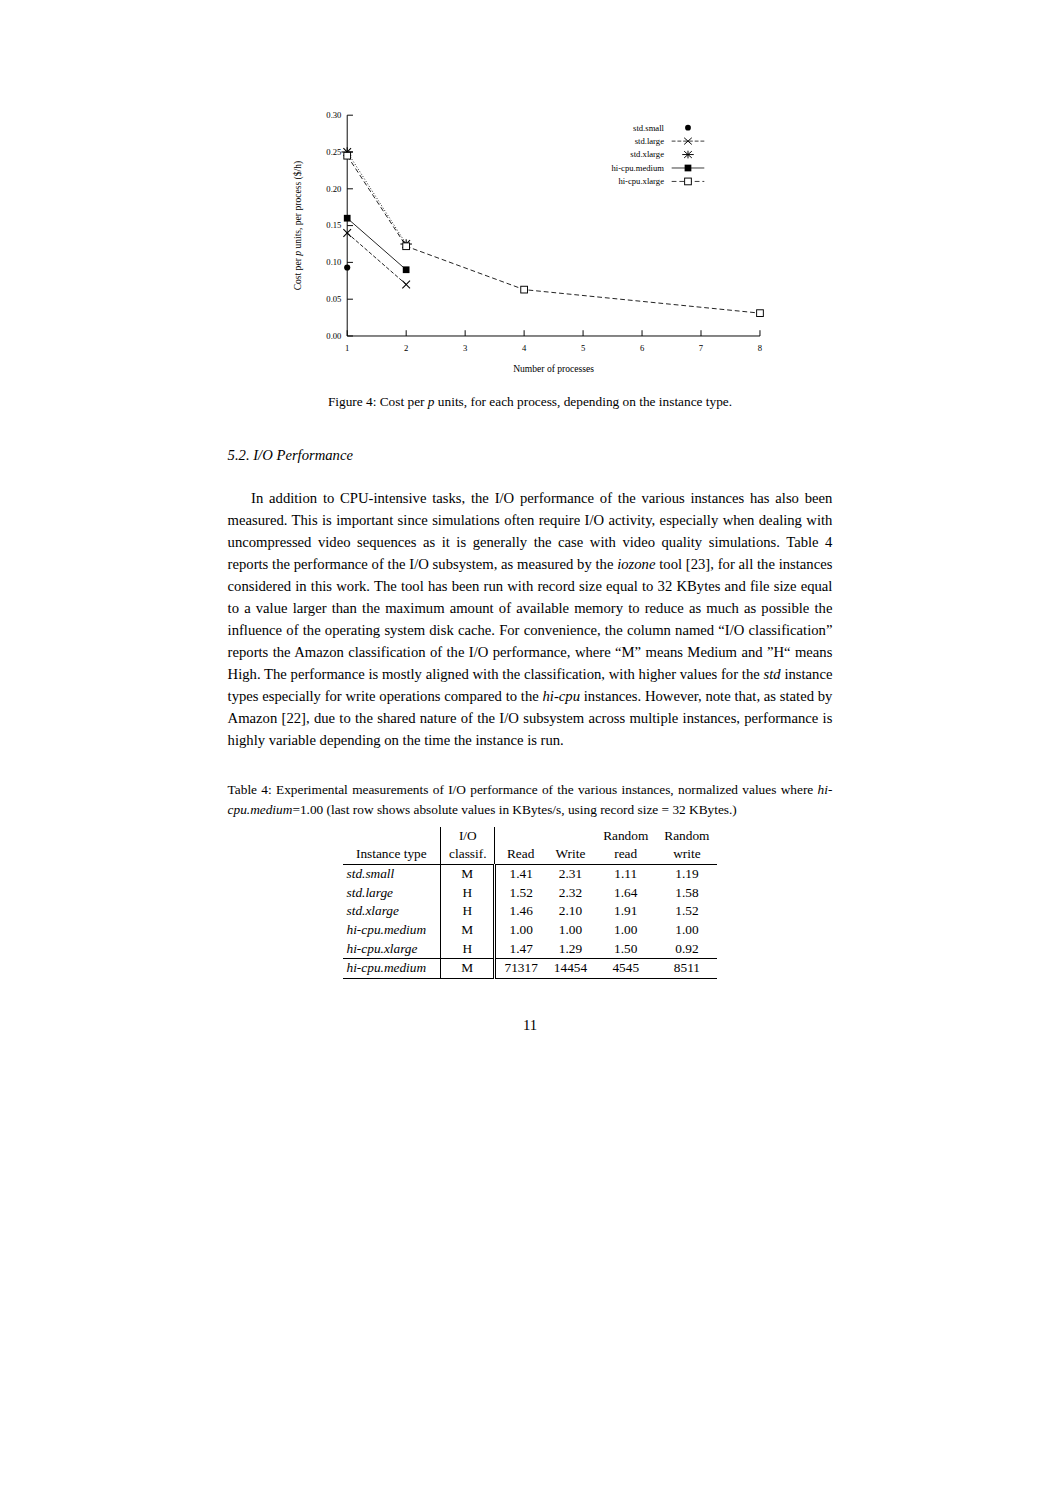0.00 0.05 0.10 0.15 0.20 0.25 0.30 1 2 3 4 5 6 7 8 Number of processes Cost per p units, per process ($/h) std.small std.large std.xlarge hi-cpu.medium hi-cpu.xlarge
Figure 4: Cost per p units, for each process, depending on the instance type.
5.2. I/O Performance
In addition to CPU-intensive tasks, the I/O performance of the various instances has also been measured. This is important since simulations often require I/O activity, especially when dealing with uncompressed video sequences as it is generally the case with video quality simulations. Table 4 reports the performance of the I/O subsystem, as measured by the iozone tool [23], for all the instances considered in this work. The tool has been run with record size equal to 32 KBytes and file size equal to a value larger than the maximum amount of available memory to reduce as much as possible the influence of the operating system disk cache. For convenience, the column named “I/O classification” reports the Amazon classification of the I/O performance, where “M” means Medium and ”H“ means High. The performance is mostly aligned with the classification, with higher values for the std instance types especially for write operations compared to the hi-cpu instances. However, note that, as stated by Amazon [22], due to the shared nature of the I/O subsystem across multiple instances, performance is highly variable depending on the time the instance is run.
Table 4: Experimental measurements of I/O performance of the various instances, normalized values where hi-cpu.medium=1.00 (last row shows absolute values in KBytes/s, using record size = 32 KBytes.)
| | I/O | | | Random | Random |
| Instance type | classif. | Read | Write | read | write |
| std.small | M | 1.41 | 2.31 | 1.11 | 1.19 |
| std.large | H | 1.52 | 2.32 | 1.64 | 1.58 |
| std.xlarge | H | 1.46 | 2.10 | 1.91 | 1.52 |
| hi-cpu.medium | M | 1.00 | 1.00 | 1.00 | 1.00 |
| hi-cpu.xlarge | H | 1.47 | 1.29 | 1.50 | 0.92 |
| hi-cpu.medium | M | 71317 | 14454 | 4545 | 8511 |
11